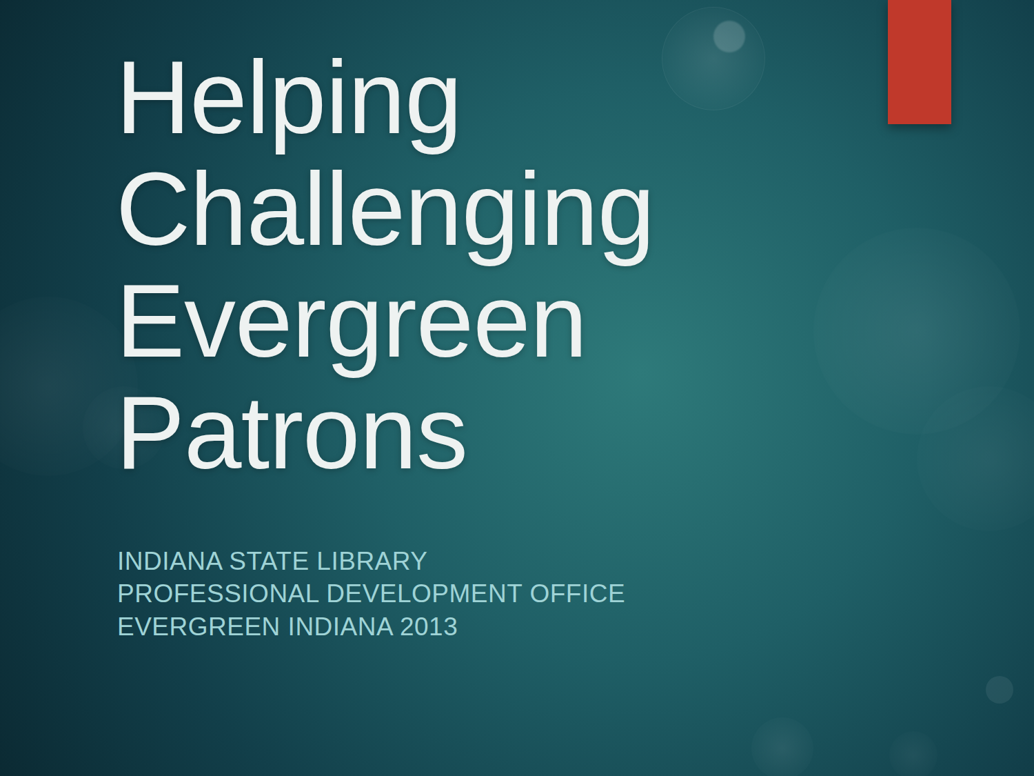Helping Challenging Evergreen Patrons
Indiana State Library
Professional Development Office
Evergreen Indiana 2013